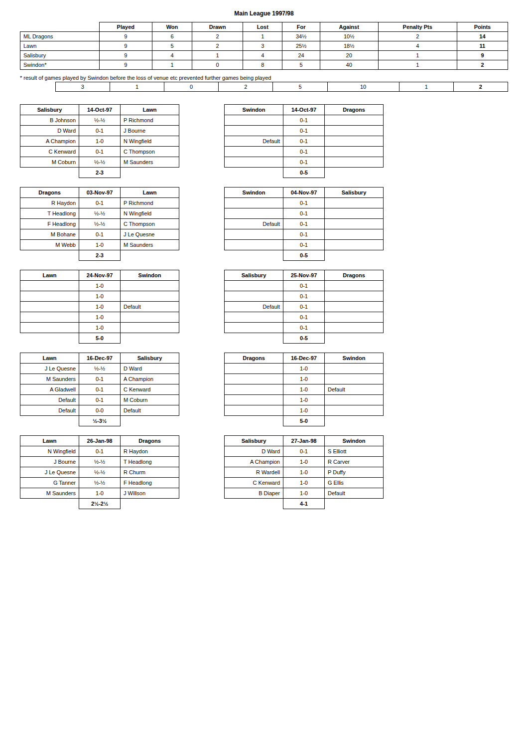Main League 1997/98
| | Played | Won | Drawn | Lost | For | Against | Penalty Pts | Points |
| --- | --- | --- | --- | --- | --- | --- | --- | --- |
| ML Dragons | 9 | 6 | 2 | 1 | 34½ | 10½ | 2 | 14 |
| Lawn | 9 | 5 | 2 | 3 | 25½ | 18½ | 4 | 11 |
| Salisbury | 9 | 4 | 1 | 4 | 24 | 20 | 1 | 9 |
| Swindon* | 9 | 1 | 0 | 8 | 5 | 40 | 1 | 2 |
* result of games played by Swindon before the loss of venue etc prevented further games being played
| | 3 | 1 | 0 | 2 | 5 | 10 | 1 | 2 |
| Salisbury | 14-Oct-97 | Lawn |
| B Johnson | ½-½ | P Richmond |
| D Ward | 0-1 | J Bourne |
| A Champion | 1-0 | N Wingfield |
| C Kenward | 0-1 | C Thompson |
| M Coburn | ½-½ | M Saunders |
| | 2-3 | |
| Swindon | 14-Oct-97 | Dragons |
| | 0-1 | |
| | 0-1 | |
| Default | 0-1 | |
| | 0-1 | |
| | 0-1 | |
| | 0-5 | |
| Dragons | 03-Nov-97 | Lawn |
| R Haydon | 0-1 | P Richmond |
| T Headlong | ½-½ | N Wingfield |
| F Headlong | ½-½ | C Thompson |
| M Bohane | 0-1 | J Le Quesne |
| M Webb | 1-0 | M Saunders |
| | 2-3 | |
| Swindon | 04-Nov-97 | Salisbury |
| | 0-1 | |
| | 0-1 | |
| Default | 0-1 | |
| | 0-1 | |
| | 0-1 | |
| | 0-5 | |
| Lawn | 24-Nov-97 | Swindon |
| | 1-0 | |
| | 1-0 | |
| | 1-0 | Default |
| | 1-0 | |
| | 1-0 | |
| | 5-0 | |
| Salisbury | 25-Nov-97 | Dragons |
| | 0-1 | |
| | 0-1 | |
| Default | 0-1 | |
| | 0-1 | |
| | 0-1 | |
| | 0-5 | |
| Lawn | 16-Dec-97 | Salisbury |
| J Le Quesne | ½-½ | D Ward |
| M Saunders | 0-1 | A Champion |
| A Gladwell | 0-1 | C Kenward |
| Default | 0-1 | M Coburn |
| Default | 0-0 | Default |
| | ½-3½ | |
| Dragons | 16-Dec-97 | Swindon |
| | 1-0 | |
| | 1-0 | |
| | 1-0 | Default |
| | 1-0 | |
| | 1-0 | |
| | 5-0 | |
| Lawn | 26-Jan-98 | Dragons |
| N Wingfield | 0-1 | R Haydon |
| J Bourne | ½-½ | T Headlong |
| J Le Quesne | ½-½ | R Churm |
| G Tanner | ½-½ | F Headlong |
| M Saunders | 1-0 | J Willson |
| | 2½-2½ | |
| Salisbury | 27-Jan-98 | Swindon |
| D Ward | 0-1 | S Elliott |
| A Champion | 1-0 | R Carver |
| R Wardell | 1-0 | P Duffy |
| C Kenward | 1-0 | G Ellis |
| B Diaper | 1-0 | Default |
| | 4-1 | |